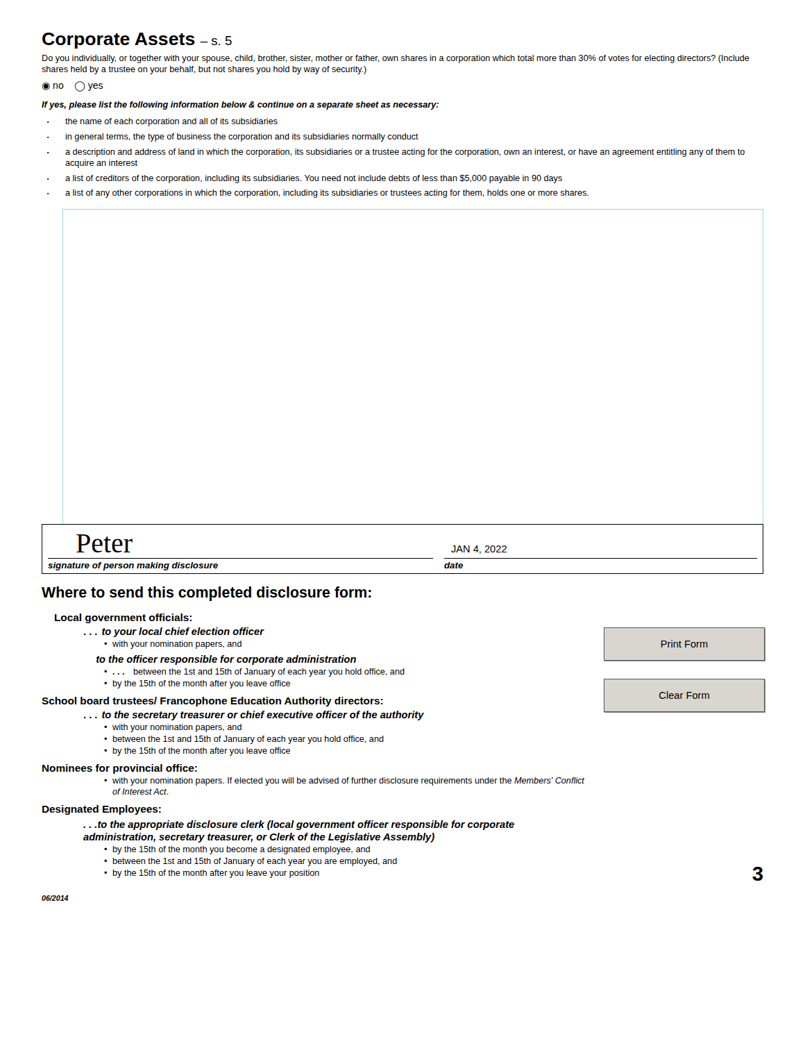Corporate Assets – s. 5
Do you individually, or together with your spouse, child, brother, sister, mother or father, own shares in a corporation which total more than 30% of votes for electing directors? (Include shares held by a trustee on your behalf, but not shares you hold by way of security.)
◉ no ◯ yes
If yes, please list the following information below & continue on a separate sheet as necessary:
the name of each corporation and all of its subsidiaries
in general terms, the type of business the corporation and its subsidiaries normally conduct
a description and address of land in which the corporation, its subsidiaries or a trustee acting for the corporation, own an interest, or have an agreement entitling any of them to acquire an interest
a list of creditors of the corporation, including its subsidiaries. You need not include debts of less than $5,000 payable in 90 days
a list of any other corporations in which the corporation, including its subsidiaries or trustees acting for them, holds one or more shares.
Peter
signature of person making disclosure
JAN 4, 2022
date
Where to send this completed disclosure form:
Local government officials:
. . . to your local chief election officer
with your nomination papers, and
to the officer responsible for corporate administration
. . . between the 1st and 15th of January of each year you hold office, and
by the 15th of the month after you leave office
School board trustees/ Francophone Education Authority directors:
. . . to the secretary treasurer or chief executive officer of the authority
with your nomination papers, and
between the 1st and 15th of January of each year you hold office, and
by the 15th of the month after you leave office
Nominees for provincial office:
with your nomination papers. If elected you will be advised of further disclosure requirements under the Members' Conflict of Interest Act.
Designated Employees:
. . . to the appropriate disclosure clerk (local government officer responsible for corporate
administration, secretary treasurer, or Clerk of the Legislative Assembly)
by the 15th of the month you become a designated employee, and
between the 1st and 15th of January of each year you are employed, and
by the 15th of the month after you leave your position
Print Form
Clear Form
3
06/2014